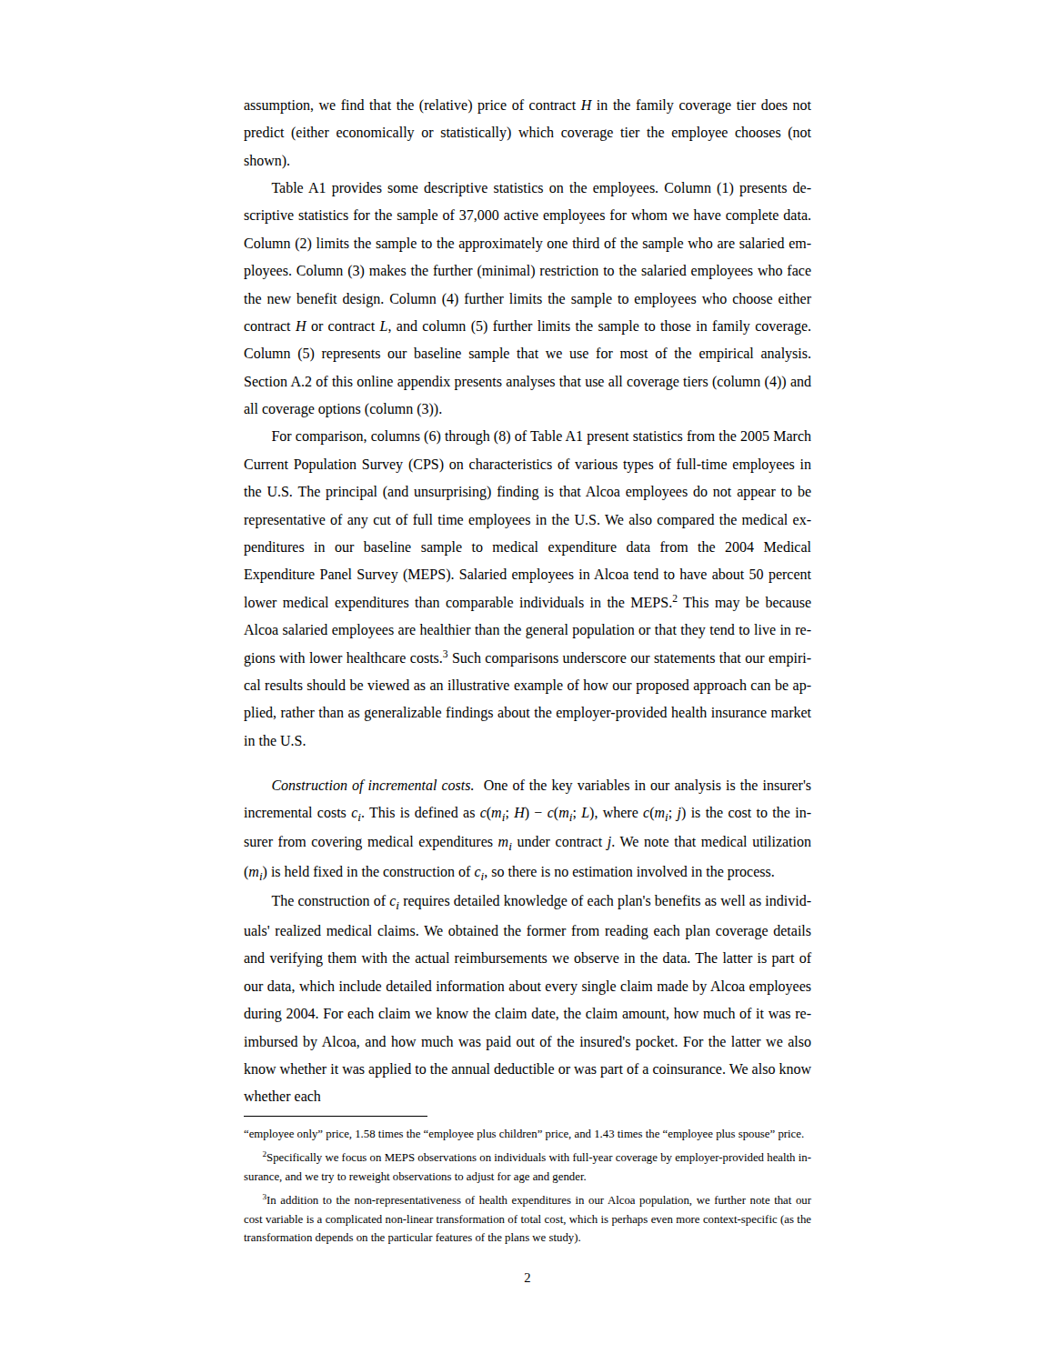assumption, we find that the (relative) price of contract H in the family coverage tier does not predict (either economically or statistically) which coverage tier the employee chooses (not shown).
Table A1 provides some descriptive statistics on the employees. Column (1) presents descriptive statistics for the sample of 37,000 active employees for whom we have complete data. Column (2) limits the sample to the approximately one third of the sample who are salaried employees. Column (3) makes the further (minimal) restriction to the salaried employees who face the new benefit design. Column (4) further limits the sample to employees who choose either contract H or contract L, and column (5) further limits the sample to those in family coverage. Column (5) represents our baseline sample that we use for most of the empirical analysis. Section A.2 of this online appendix presents analyses that use all coverage tiers (column (4)) and all coverage options (column (3)).
For comparison, columns (6) through (8) of Table A1 present statistics from the 2005 March Current Population Survey (CPS) on characteristics of various types of full-time employees in the U.S. The principal (and unsurprising) finding is that Alcoa employees do not appear to be representative of any cut of full time employees in the U.S. We also compared the medical expenditures in our baseline sample to medical expenditure data from the 2004 Medical Expenditure Panel Survey (MEPS). Salaried employees in Alcoa tend to have about 50 percent lower medical expenditures than comparable individuals in the MEPS.2 This may be because Alcoa salaried employees are healthier than the general population or that they tend to live in regions with lower healthcare costs.3 Such comparisons underscore our statements that our empirical results should be viewed as an illustrative example of how our proposed approach can be applied, rather than as generalizable findings about the employer-provided health insurance market in the U.S.
Construction of incremental costs. One of the key variables in our analysis is the insurer's incremental costs ci. This is defined as c(mi; H) − c(mi; L), where c(mi; j) is the cost to the insurer from covering medical expenditures mi under contract j. We note that medical utilization (mi) is held fixed in the construction of ci, so there is no estimation involved in the process.
The construction of ci requires detailed knowledge of each plan's benefits as well as individuals' realized medical claims. We obtained the former from reading each plan coverage details and verifying them with the actual reimbursements we observe in the data. The latter is part of our data, which include detailed information about every single claim made by Alcoa employees during 2004. For each claim we know the claim date, the claim amount, how much of it was reimbursed by Alcoa, and how much was paid out of the insured's pocket. For the latter we also know whether it was applied to the annual deductible or was part of a coinsurance. We also know whether each
“employee only” price, 1.58 times the “employee plus children” price, and 1.43 times the “employee plus spouse” price.
2Specifically we focus on MEPS observations on individuals with full-year coverage by employer-provided health insurance, and we try to reweight observations to adjust for age and gender.
3In addition to the non-representativeness of health expenditures in our Alcoa population, we further note that our cost variable is a complicated non-linear transformation of total cost, which is perhaps even more context-specific (as the transformation depends on the particular features of the plans we study).
2